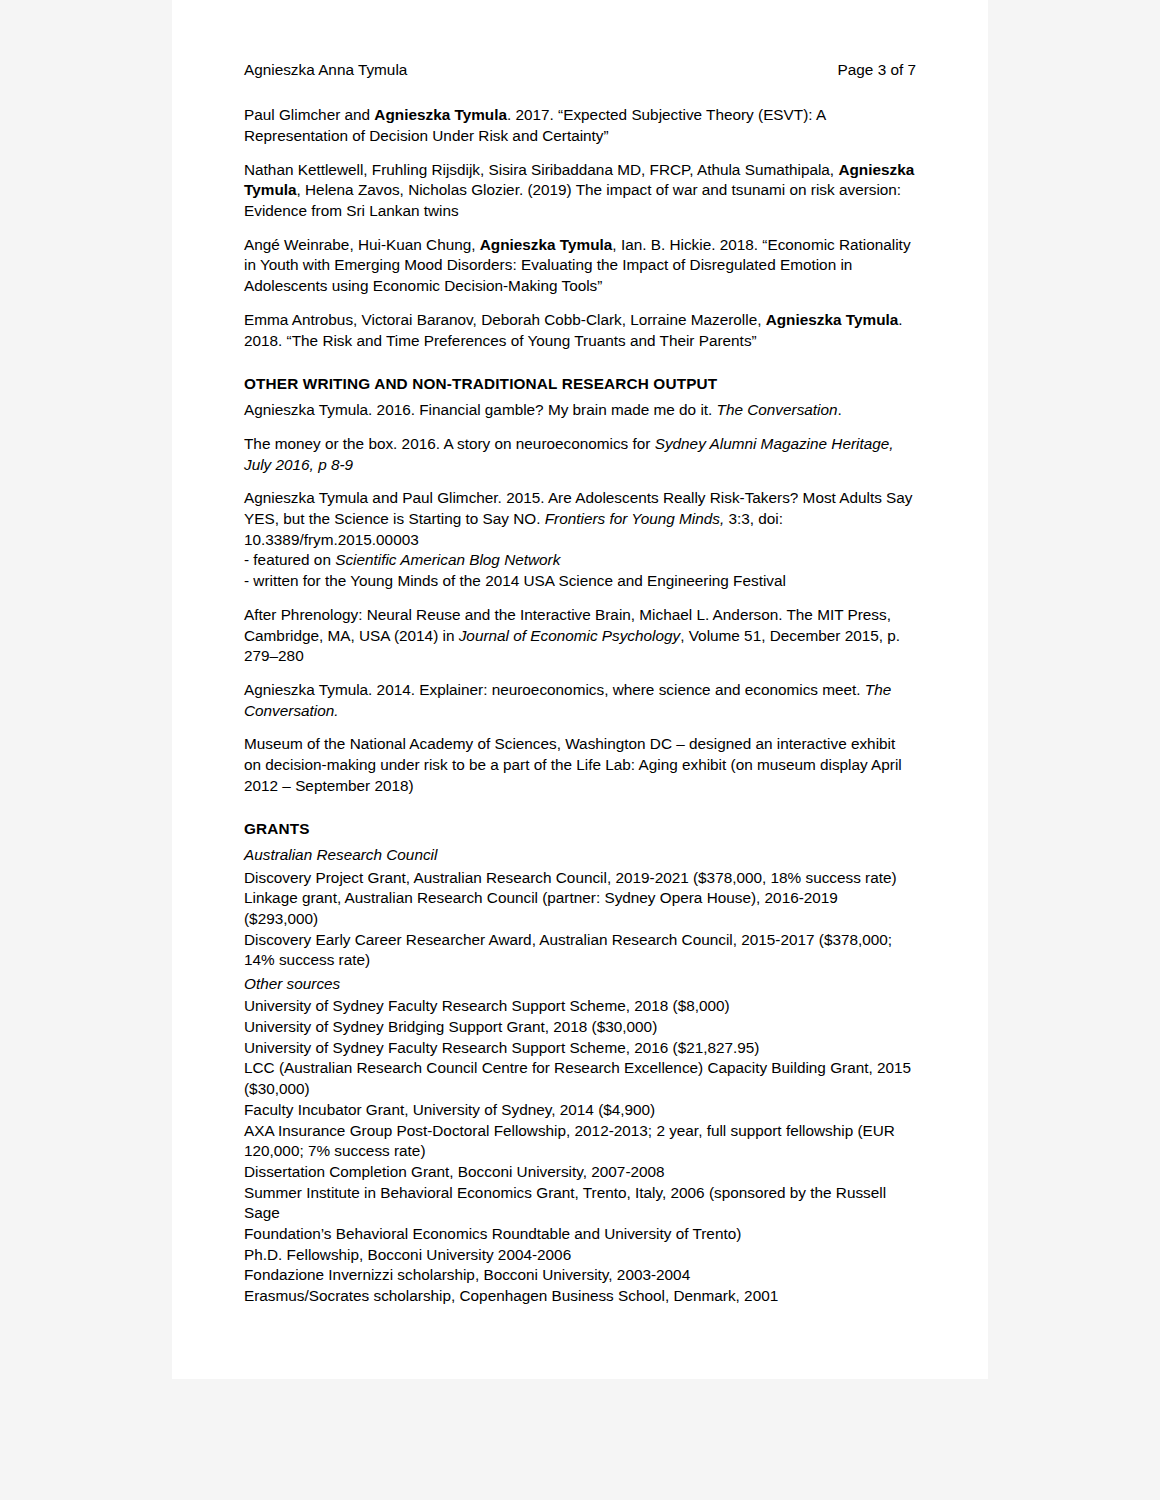Agnieszka Anna Tymula Page 3 of 7
Paul Glimcher and Agnieszka Tymula. 2017. “Expected Subjective Theory (ESVT): A Representation of Decision Under Risk and Certainty”
Nathan Kettlewell, Fruhling Rijsdijk, Sisira Siribaddana MD, FRCP, Athula Sumathipala, Agnieszka Tymula, Helena Zavos, Nicholas Glozier. (2019) The impact of war and tsunami on risk aversion: Evidence from Sri Lankan twins
Angé Weinrabe, Hui-Kuan Chung, Agnieszka Tymula, Ian. B. Hickie. 2018. “Economic Rationality in Youth with Emerging Mood Disorders: Evaluating the Impact of Disregulated Emotion in Adolescents using Economic Decision-Making Tools”
Emma Antrobus, Victorai Baranov, Deborah Cobb-Clark, Lorraine Mazerolle, Agnieszka Tymula. 2018. “The Risk and Time Preferences of Young Truants and Their Parents”
OTHER WRITING AND NON-TRADITIONAL RESEARCH OUTPUT
Agnieszka Tymula. 2016. Financial gamble? My brain made me do it. The Conversation.
The money or the box. 2016. A story on neuroeconomics for Sydney Alumni Magazine Heritage, July 2016, p 8-9
Agnieszka Tymula and Paul Glimcher. 2015. Are Adolescents Really Risk-Takers? Most Adults Say YES, but the Science is Starting to Say NO. Frontiers for Young Minds, 3:3, doi: 10.3389/frym.2015.00003
- featured on Scientific American Blog Network
- written for the Young Minds of the 2014 USA Science and Engineering Festival
After Phrenology: Neural Reuse and the Interactive Brain, Michael L. Anderson. The MIT Press, Cambridge, MA, USA (2014) in Journal of Economic Psychology, Volume 51, December 2015, p. 279–280
Agnieszka Tymula. 2014. Explainer: neuroeconomics, where science and economics meet. The Conversation.
Museum of the National Academy of Sciences, Washington DC – designed an interactive exhibit on decision-making under risk to be a part of the Life Lab: Aging exhibit (on museum display April 2012 – September 2018)
GRANTS
Australian Research Council
Discovery Project Grant, Australian Research Council, 2019-2021 ($378,000, 18% success rate)
Linkage grant, Australian Research Council (partner: Sydney Opera House), 2016-2019 ($293,000)
Discovery Early Career Researcher Award, Australian Research Council, 2015-2017 ($378,000; 14% success rate)
Other sources
University of Sydney Faculty Research Support Scheme, 2018 ($8,000)
University of Sydney Bridging Support Grant, 2018 ($30,000)
University of Sydney Faculty Research Support Scheme, 2016 ($21,827.95)
LCC (Australian Research Council Centre for Research Excellence) Capacity Building Grant, 2015 ($30,000)
Faculty Incubator Grant, University of Sydney, 2014 ($4,900)
AXA Insurance Group Post-Doctoral Fellowship, 2012-2013; 2 year, full support fellowship (EUR 120,000; 7% success rate)
Dissertation Completion Grant, Bocconi University, 2007-2008
Summer Institute in Behavioral Economics Grant, Trento, Italy, 2006 (sponsored by the Russell Sage
Foundation’s Behavioral Economics Roundtable and University of Trento)
Ph.D. Fellowship, Bocconi University 2004-2006
Fondazione Invernizzi scholarship, Bocconi University, 2003-2004
Erasmus/Socrates scholarship, Copenhagen Business School, Denmark, 2001